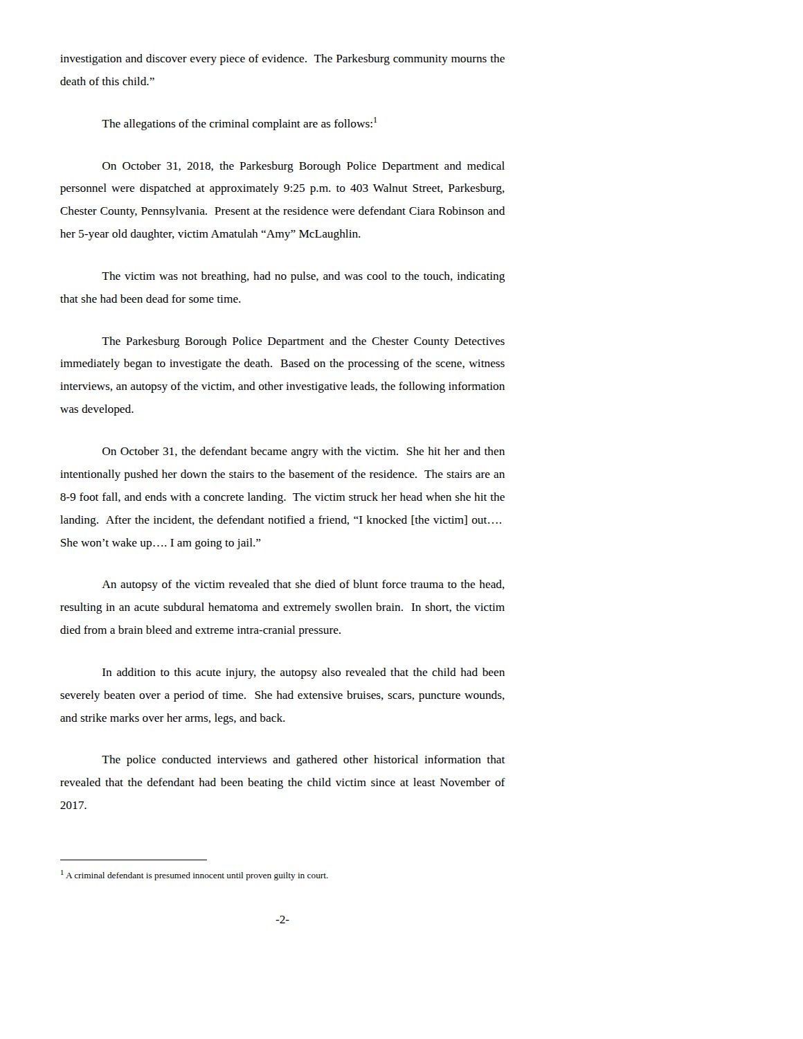investigation and discover every piece of evidence. The Parkesburg community mourns the death of this child.”
The allegations of the criminal complaint are as follows:1
On October 31, 2018, the Parkesburg Borough Police Department and medical personnel were dispatched at approximately 9:25 p.m. to 403 Walnut Street, Parkesburg, Chester County, Pennsylvania. Present at the residence were defendant Ciara Robinson and her 5-year old daughter, victim Amatulah “Amy” McLaughlin.
The victim was not breathing, had no pulse, and was cool to the touch, indicating that she had been dead for some time.
The Parkesburg Borough Police Department and the Chester County Detectives immediately began to investigate the death. Based on the processing of the scene, witness interviews, an autopsy of the victim, and other investigative leads, the following information was developed.
On October 31, the defendant became angry with the victim. She hit her and then intentionally pushed her down the stairs to the basement of the residence. The stairs are an 8-9 foot fall, and ends with a concrete landing. The victim struck her head when she hit the landing. After the incident, the defendant notified a friend, “I knocked [the victim] out…. She won’t wake up…. I am going to jail.”
An autopsy of the victim revealed that she died of blunt force trauma to the head, resulting in an acute subdural hematoma and extremely swollen brain. In short, the victim died from a brain bleed and extreme intra-cranial pressure.
In addition to this acute injury, the autopsy also revealed that the child had been severely beaten over a period of time. She had extensive bruises, scars, puncture wounds, and strike marks over her arms, legs, and back.
The police conducted interviews and gathered other historical information that revealed that the defendant had been beating the child victim since at least November of 2017.
1 A criminal defendant is presumed innocent until proven guilty in court.
-2-